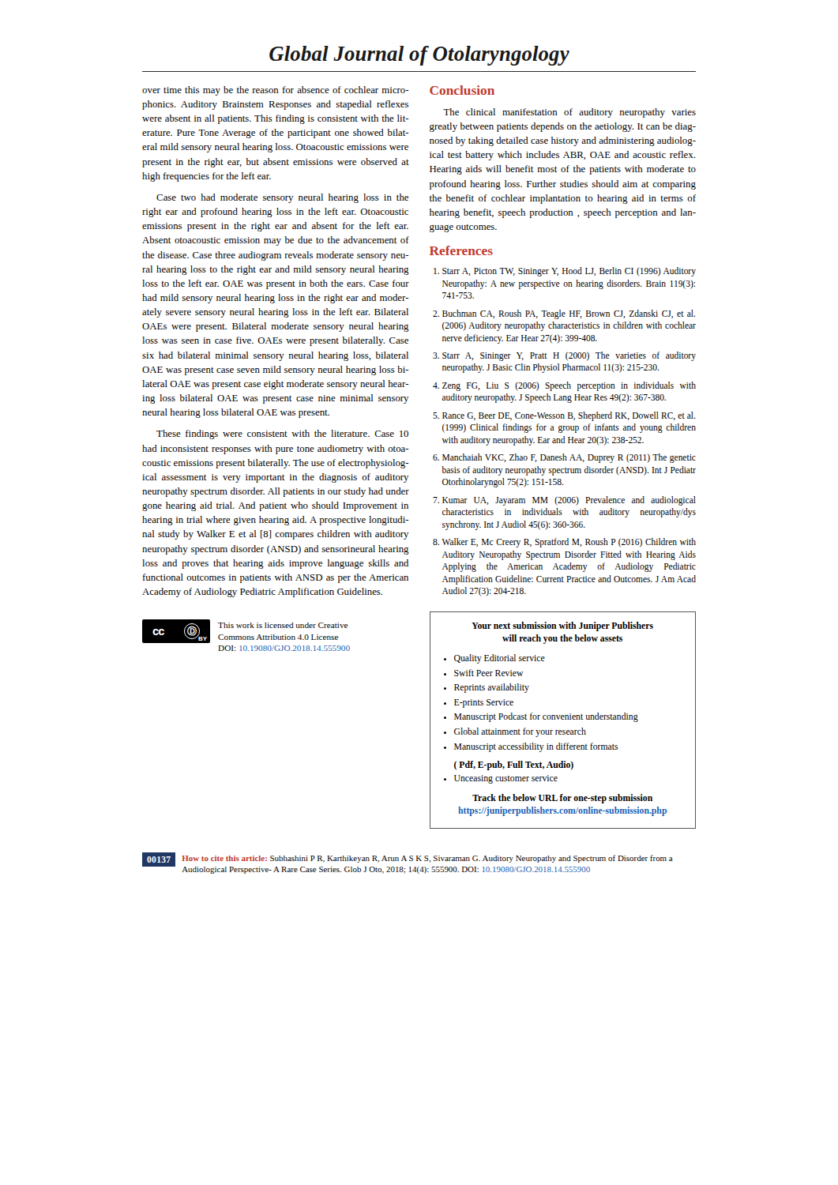Global Journal of Otolaryngology
over time this may be the reason for absence of cochlear microphonics. Auditory Brainstem Responses and stapedial reflexes were absent in all patients. This finding is consistent with the literature. Pure Tone Average of the participant one showed bilateral mild sensory neural hearing loss. Otoacoustic emissions were present in the right ear, but absent emissions were observed at high frequencies for the left ear.
Case two had moderate sensory neural hearing loss in the right ear and profound hearing loss in the left ear. Otoacoustic emissions present in the right ear and absent for the left ear. Absent otoacoustic emission may be due to the advancement of the disease. Case three audiogram reveals moderate sensory neural hearing loss to the right ear and mild sensory neural hearing loss to the left ear. OAE was present in both the ears. Case four had mild sensory neural hearing loss in the right ear and moderately severe sensory neural hearing loss in the left ear. Bilateral OAEs were present. Bilateral moderate sensory neural hearing loss was seen in case five. OAEs were present bilaterally. Case six had bilateral minimal sensory neural hearing loss, bilateral OAE was present case seven mild sensory neural hearing loss bilateral OAE was present case eight moderate sensory neural hearing loss bilateral OAE was present case nine minimal sensory neural hearing loss bilateral OAE was present.
These findings were consistent with the literature. Case 10 had inconsistent responses with pure tone audiometry with otoacoustic emissions present bilaterally. The use of electrophysiological assessment is very important in the diagnosis of auditory neuropathy spectrum disorder. All patients in our study had under gone hearing aid trial. And patient who should Improvement in hearing in trial where given hearing aid. A prospective longitudinal study by Walker E et al [8] compares children with auditory neuropathy spectrum disorder (ANSD) and sensorineural hearing loss and proves that hearing aids improve language skills and functional outcomes in patients with ANSD as per the American Academy of Audiology Pediatric Amplification Guidelines.
cc Ⓓ BY
This work is licensed under Creative
Commons Attribution 4.0 License
DOI: 10.19080/GJO.2018.14.555900
Conclusion
The clinical manifestation of auditory neuropathy varies greatly between patients depends on the aetiology. It can be diagnosed by taking detailed case history and administering audiological test battery which includes ABR, OAE and acoustic reflex. Hearing aids will benefit most of the patients with moderate to profound hearing loss. Further studies should aim at comparing the benefit of cochlear implantation to hearing aid in terms of hearing benefit, speech production , speech perception and language outcomes.
References
Starr A, Picton TW, Sininger Y, Hood LJ, Berlin CI (1996) Auditory Neuropathy: A new perspective on hearing disorders. Brain 119(3): 741-753.
Buchman CA, Roush PA, Teagle HF, Brown CJ, Zdanski CJ, et al. (2006) Auditory neuropathy characteristics in children with cochlear nerve deficiency. Ear Hear 27(4): 399-408.
Starr A, Sininger Y, Pratt H (2000) The varieties of auditory neuropathy. J Basic Clin Physiol Pharmacol 11(3): 215-230.
Zeng FG, Liu S (2006) Speech perception in individuals with auditory neuropathy. J Speech Lang Hear Res 49(2): 367-380.
Rance G, Beer DE, Cone-Wesson B, Shepherd RK, Dowell RC, et al. (1999) Clinical findings for a group of infants and young children with auditory neuropathy. Ear and Hear 20(3): 238-252.
Manchaiah VKC, Zhao F, Danesh AA, Duprey R (2011) The genetic basis of auditory neuropathy spectrum disorder (ANSD). Int J Pediatr Otorhinolaryngol 75(2): 151-158.
Kumar UA, Jayaram MM (2006) Prevalence and audiological characteristics in individuals with auditory neuropathy/dys synchrony. Int J Audiol 45(6): 360-366.
Walker E, Mc Creery R, Spratford M, Roush P (2016) Children with Auditory Neuropathy Spectrum Disorder Fitted with Hearing Aids Applying the American Academy of Audiology Pediatric Amplification Guideline: Current Practice and Outcomes. J Am Acad Audiol 27(3): 204-218.
Your next submission with Juniper Publishers
will reach you the below assets
Quality Editorial service
Swift Peer Review
Reprints availability
E-prints Service
Manuscript Podcast for convenient understanding
Global attainment for your research
Manuscript accessibility in different formats
( Pdf, E-pub, Full Text, Audio)
Unceasing customer service
Track the below URL for one-step submission
https://juniperpublishers.com/online-submission.php
00137
How to cite this article: Subhashini P R, Karthikeyan R, Arun A S K S, Sivaraman G. Auditory Neuropathy and Spectrum of Disorder from a Audiological Perspective- A Rare Case Series. Glob J Oto, 2018; 14(4): 555900. DOI: 10.19080/GJO.2018.14.555900